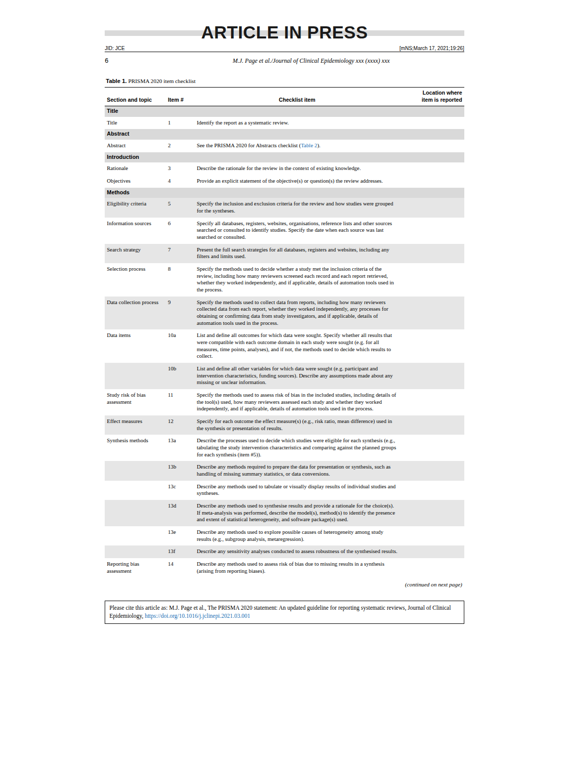ARTICLE IN PRESS
JID: JCE [mNS;March 17, 2021;19:26]
6 M.J. Page et al./Journal of Clinical Epidemiology xxx (xxxx) xxx
Table 1. PRISMA 2020 item checklist
| Section and topic | Item # | Checklist item | Location where item is reported |
| --- | --- | --- | --- |
| Title |
| Title | 1 | Identify the report as a systematic review. | |
| Abstract |
| Abstract | 2 | See the PRISMA 2020 for Abstracts checklist ( Table 2 ). | |
| Introduction |
| Rationale | 3 | Describe the rationale for the review in the context of existing knowledge. | |
| Objectives | 4 | Provide an explicit statement of the objective(s) or question(s) the review addresses. | |
| Methods |
| Eligibility criteria | 5 | Specify the inclusion and exclusion criteria for the review and how studies were grouped for the syntheses. | |
| Information sources | 6 | Specify all databases, registers, websites, organisations, reference lists and other sources searched or consulted to identify studies. Specify the date when each source was last searched or consulted. | |
| Search strategy | 7 | Present the full search strategies for all databases, registers and websites, including any filters and limits used. | |
| Selection process | 8 | Specify the methods used to decide whether a study met the inclusion criteria of the review, including how many reviewers screened each record and each report retrieved, whether they worked independently, and if applicable, details of automation tools used in the process. | |
| Data collection process | 9 | Specify the methods used to collect data from reports, including how many reviewers collected data from each report, whether they worked independently, any processes for obtaining or confirming data from study investigators, and if applicable, details of automation tools used in the process. | |
| Data items | 10a | List and define all outcomes for which data were sought. Specify whether all results that were compatible with each outcome domain in each study were sought (e.g. for all measures, time points, analyses), and if not, the methods used to decide which results to collect. | |
| | 10b | List and define all other variables for which data were sought (e.g. participant and intervention characteristics, funding sources). Describe any assumptions made about any missing or unclear information. | |
| Study risk of bias assessment | 11 | Specify the methods used to assess risk of bias in the included studies, including details of the tool(s) used, how many reviewers assessed each study and whether they worked independently, and if applicable, details of automation tools used in the process. | |
| Effect measures | 12 | Specify for each outcome the effect measure(s) (e.g., risk ratio, mean difference) used in the synthesis or presentation of results. | |
| Synthesis methods | 13a | Describe the processes used to decide which studies were eligible for each synthesis (e.g., tabulating the study intervention characteristics and comparing against the planned groups for each synthesis (item #5)). | |
| | 13b | Describe any methods required to prepare the data for presentation or synthesis, such as handling of missing summary statistics, or data conversions. | |
| | 13c | Describe any methods used to tabulate or visually display results of individual studies and syntheses. | |
| | 13d | Describe any methods used to synthesise results and provide a rationale for the choice(s). If meta-analysis was performed, describe the model(s), method(s) to identify the presence and extent of statistical heterogeneity, and software package(s) used. | |
| | 13e | Describe any methods used to explore possible causes of heterogeneity among study results (e.g., subgroup analysis, metaregression). | |
| | 13f | Describe any sensitivity analyses conducted to assess robustness of the synthesised results. | |
| Reporting bias assessment | 14 | Describe any methods used to assess risk of bias due to missing results in a synthesis (arising from reporting biases). | |
(continued on next page)
Please cite this article as: M.J. Page et al., The PRISMA 2020 statement: An updated guideline for reporting systematic reviews, Journal of Clinical Epidemiology, https://doi.org/10.1016/j.jclinepi.2021.03.001